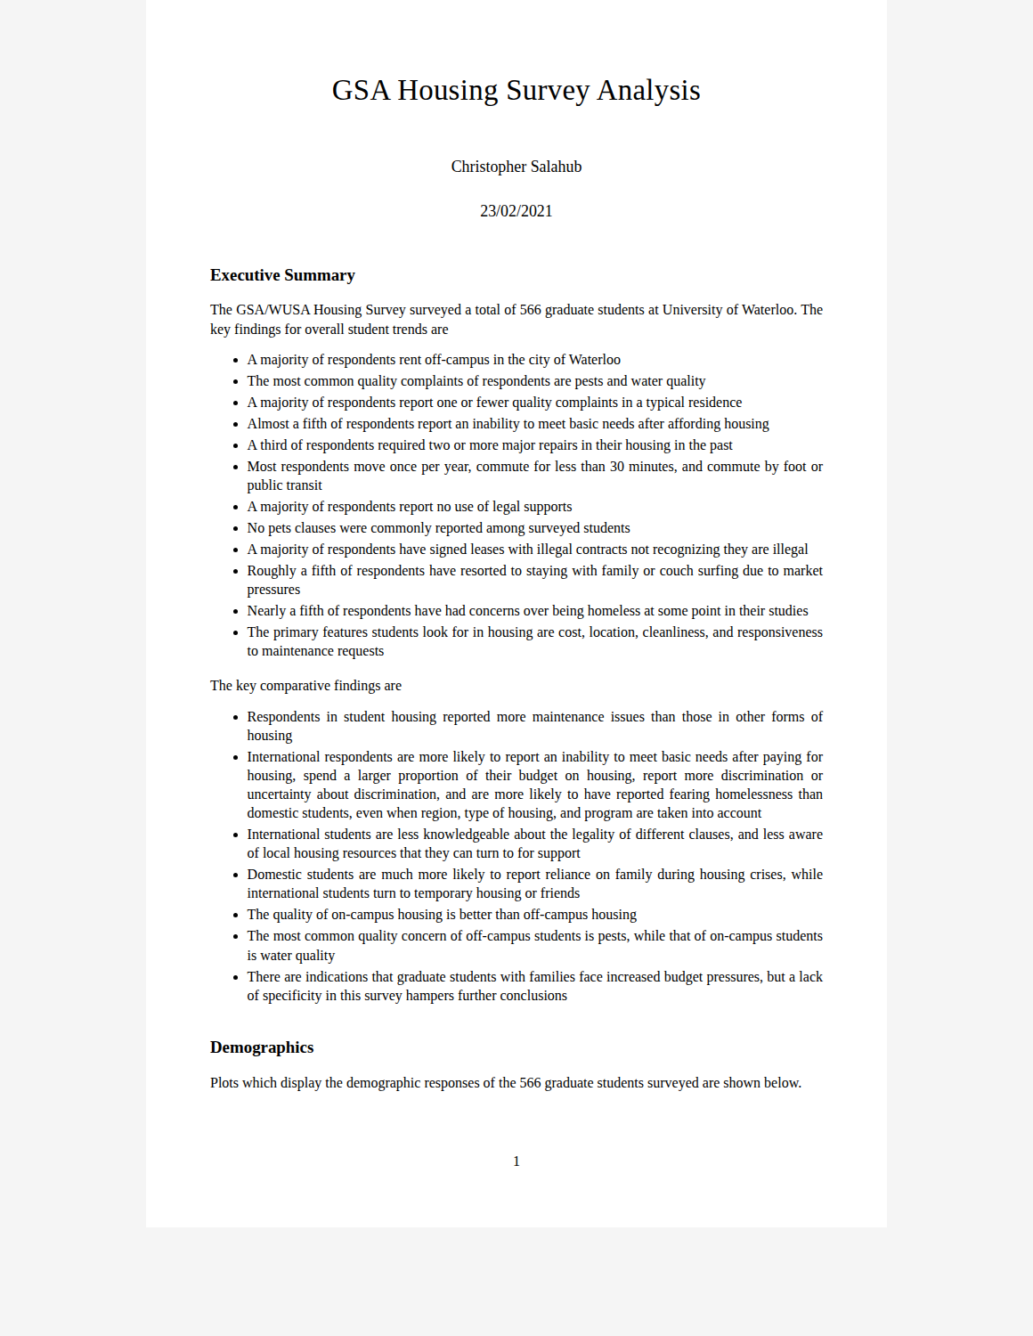GSA Housing Survey Analysis
Christopher Salahub
23/02/2021
Executive Summary
The GSA/WUSA Housing Survey surveyed a total of 566 graduate students at University of Waterloo. The key findings for overall student trends are
A majority of respondents rent off-campus in the city of Waterloo
The most common quality complaints of respondents are pests and water quality
A majority of respondents report one or fewer quality complaints in a typical residence
Almost a fifth of respondents report an inability to meet basic needs after affording housing
A third of respondents required two or more major repairs in their housing in the past
Most respondents move once per year, commute for less than 30 minutes, and commute by foot or public transit
A majority of respondents report no use of legal supports
No pets clauses were commonly reported among surveyed students
A majority of respondents have signed leases with illegal contracts not recognizing they are illegal
Roughly a fifth of respondents have resorted to staying with family or couch surfing due to market pressures
Nearly a fifth of respondents have had concerns over being homeless at some point in their studies
The primary features students look for in housing are cost, location, cleanliness, and responsiveness to maintenance requests
The key comparative findings are
Respondents in student housing reported more maintenance issues than those in other forms of housing
International respondents are more likely to report an inability to meet basic needs after paying for housing, spend a larger proportion of their budget on housing, report more discrimination or uncertainty about discrimination, and are more likely to have reported fearing homelessness than domestic students, even when region, type of housing, and program are taken into account
International students are less knowledgeable about the legality of different clauses, and less aware of local housing resources that they can turn to for support
Domestic students are much more likely to report reliance on family during housing crises, while international students turn to temporary housing or friends
The quality of on-campus housing is better than off-campus housing
The most common quality concern of off-campus students is pests, while that of on-campus students is water quality
There are indications that graduate students with families face increased budget pressures, but a lack of specificity in this survey hampers further conclusions
Demographics
Plots which display the demographic responses of the 566 graduate students surveyed are shown below.
1